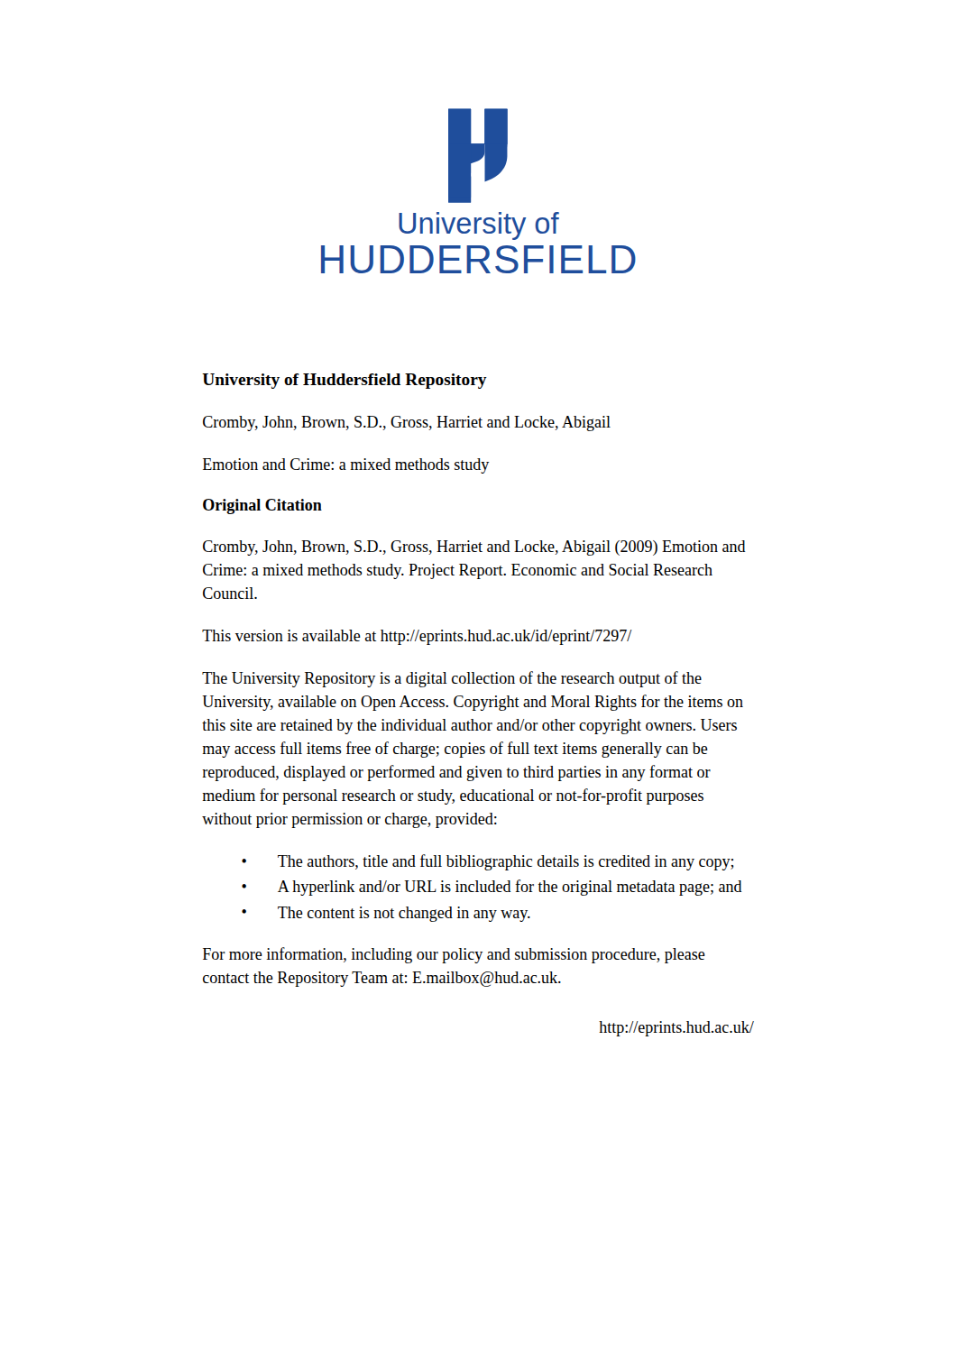University of HUDDERSFIELD
University of Huddersfield Repository
Cromby, John, Brown, S.D., Gross, Harriet and Locke, Abigail
Emotion and Crime: a mixed methods study
Original Citation
Cromby, John, Brown, S.D., Gross, Harriet and Locke, Abigail (2009) Emotion and Crime: a mixed methods study. Project Report. Economic and Social Research Council.
This version is available at http://eprints.hud.ac.uk/id/eprint/7297/
The University Repository is a digital collection of the research output of the University, available on Open Access. Copyright and Moral Rights for the items on this site are retained by the individual author and/or other copyright owners. Users may access full items free of charge; copies of full text items generally can be reproduced, displayed or performed and given to third parties in any format or medium for personal research or study, educational or not-for-profit purposes without prior permission or charge, provided:
The authors, title and full bibliographic details is credited in any copy;
A hyperlink and/or URL is included for the original metadata page; and
The content is not changed in any way.
For more information, including our policy and submission procedure, please contact the Repository Team at: E.mailbox@hud.ac.uk.
http://eprints.hud.ac.uk/